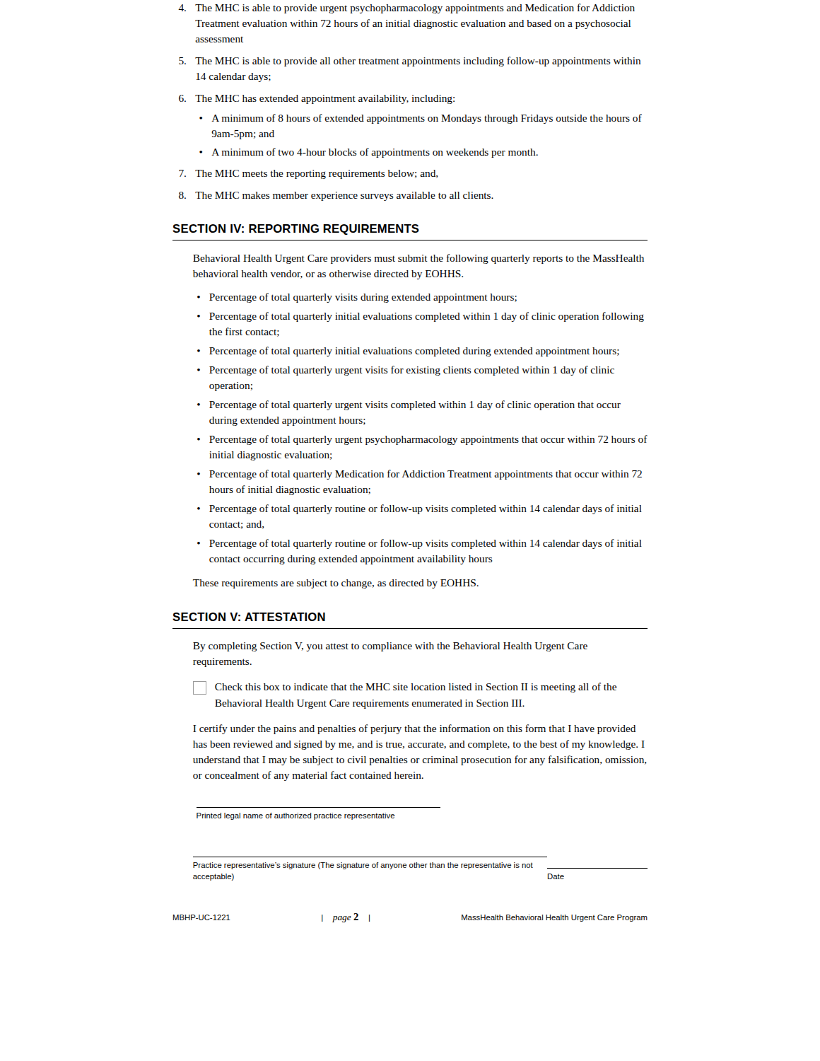4. The MHC is able to provide urgent psychopharmacology appointments and Medication for Addiction Treatment evaluation within 72 hours of an initial diagnostic evaluation and based on a psychosocial assessment
5. The MHC is able to provide all other treatment appointments including follow-up appointments within 14 calendar days;
6. The MHC has extended appointment availability, including:
A minimum of 8 hours of extended appointments on Mondays through Fridays outside the hours of 9am-5pm; and
A minimum of two 4-hour blocks of appointments on weekends per month.
7. The MHC meets the reporting requirements below; and,
8. The MHC makes member experience surveys available to all clients.
Section IV: Reporting Requirements
Behavioral Health Urgent Care providers must submit the following quarterly reports to the MassHealth behavioral health vendor, or as otherwise directed by EOHHS.
Percentage of total quarterly visits during extended appointment hours;
Percentage of total quarterly initial evaluations completed within 1 day of clinic operation following the first contact;
Percentage of total quarterly initial evaluations completed during extended appointment hours;
Percentage of total quarterly urgent visits for existing clients completed within 1 day of clinic operation;
Percentage of total quarterly urgent visits completed within 1 day of clinic operation that occur during extended appointment hours;
Percentage of total quarterly urgent psychopharmacology appointments that occur within 72 hours of initial diagnostic evaluation;
Percentage of total quarterly Medication for Addiction Treatment appointments that occur within 72 hours of initial diagnostic evaluation;
Percentage of total quarterly routine or follow-up visits completed within 14 calendar days of initial contact; and,
Percentage of total quarterly routine or follow-up visits completed within 14 calendar days of initial contact occurring during extended appointment availability hours
These requirements are subject to change, as directed by EOHHS.
Section V: Attestation
By completing Section V, you attest to compliance with the Behavioral Health Urgent Care requirements.
Check this box to indicate that the MHC site location listed in Section II is meeting all of the Behavioral Health Urgent Care requirements enumerated in Section III.
I certify under the pains and penalties of perjury that the information on this form that I have provided has been reviewed and signed by me, and is true, accurate, and complete, to the best of my knowledge. I understand that I may be subject to civil penalties or criminal prosecution for any falsification, omission, or concealment of any material fact contained herein.
Printed legal name of authorized practice representative
Practice representative’s signature (The signature of anyone other than the representative is not acceptable)
Date
MBHP-UC-1221
|page 2|
MassHealth Behavioral Health Urgent Care Program